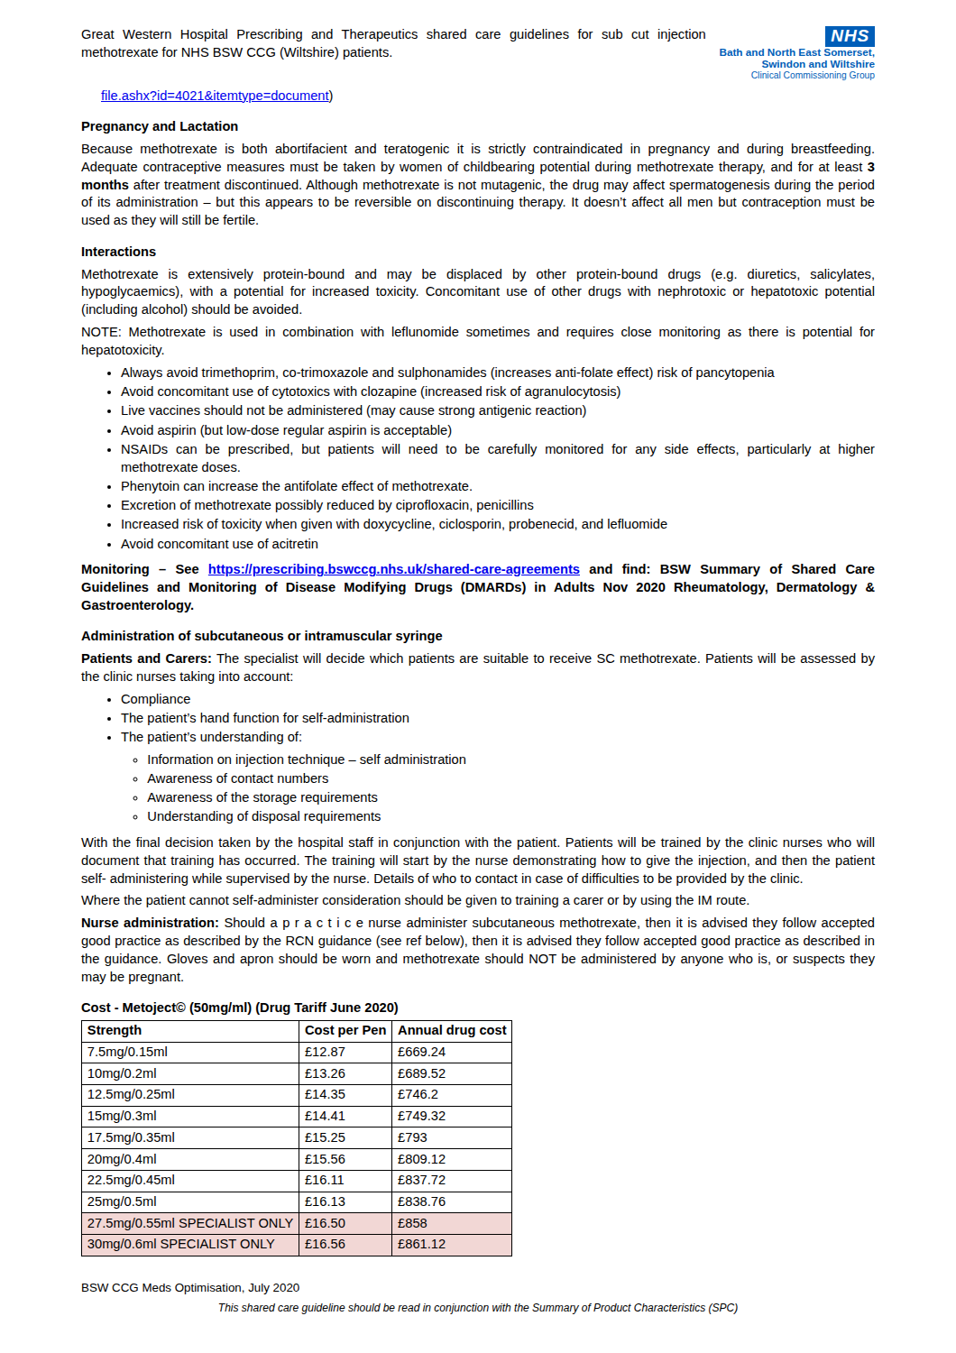Great Western Hospital Prescribing and Therapeutics shared care guidelines for sub cut injection methotrexate for NHS BSW CCG (Wiltshire) patients.
NHS Bath and North East Somerset,
Swindon and Wiltshire Clinical Commissioning Group
file.ashx?id=4021&itemtype=document)
Pregnancy and Lactation
Because methotrexate is both abortifacient and teratogenic it is strictly contraindicated in pregnancy and during breastfeeding. Adequate contraceptive measures must be taken by women of childbearing potential during methotrexate therapy, and for at least 3 months after treatment discontinued. Although methotrexate is not mutagenic, the drug may affect spermatogenesis during the period of its administration – but this appears to be reversible on discontinuing therapy. It doesn’t affect all men but contraception must be used as they will still be fertile.
Interactions
Methotrexate is extensively protein-bound and may be displaced by other protein-bound drugs (e.g. diuretics, salicylates, hypoglycaemics), with a potential for increased toxicity. Concomitant use of other drugs with nephrotoxic or hepatotoxic potential (including alcohol) should be avoided.
NOTE: Methotrexate is used in combination with leflunomide sometimes and requires close monitoring as there is potential for hepatotoxicity.
Always avoid trimethoprim, co-trimoxazole and sulphonamides (increases anti-folate effect) risk of pancytopenia
Avoid concomitant use of cytotoxics with clozapine (increased risk of agranulocytosis)
Live vaccines should not be administered (may cause strong antigenic reaction)
Avoid aspirin (but low-dose regular aspirin is acceptable)
NSAIDs can be prescribed, but patients will need to be carefully monitored for any side effects, particularly at higher methotrexate doses.
Phenytoin can increase the antifolate effect of methotrexate.
Excretion of methotrexate possibly reduced by ciprofloxacin, penicillins
Increased risk of toxicity when given with doxycycline, ciclosporin, probenecid, and lefluomide
Avoid concomitant use of acitretin
Monitoring – See https://prescribing.bswccg.nhs.uk/shared-care-agreements and find: BSW Summary of Shared Care Guidelines and Monitoring of Disease Modifying Drugs (DMARDs) in Adults Nov 2020 Rheumatology, Dermatology & Gastroenterology.
Administration of subcutaneous or intramuscular syringe
Patients and Carers: The specialist will decide which patients are suitable to receive SC methotrexate. Patients will be assessed by the clinic nurses taking into account:
Compliance
The patient’s hand function for self-administration
The patient’s understanding of:
Information on injection technique – self administration
Awareness of contact numbers
Awareness of the storage requirements
Understanding of disposal requirements
With the final decision taken by the hospital staff in conjunction with the patient. Patients will be trained by the clinic nurses who will document that training has occurred. The training will start by the nurse demonstrating how to give the injection, and then the patient self- administering while supervised by the nurse. Details of who to contact in case of difficulties to be provided by the clinic.
Where the patient cannot self-administer consideration should be given to training a carer or by using the IM route.
Nurse administration: Should a p r a c t i c e nurse administer subcutaneous methotrexate, then it is advised they follow accepted good practice as described by the RCN guidance (see ref below), then it is advised they follow accepted good practice as described in the guidance. Gloves and apron should be worn and methotrexate should NOT be administered by anyone who is, or suspects they may be pregnant.
Cost - Metoject© (50mg/ml) (Drug Tariff June 2020)
| Strength | Cost per Pen | Annual drug cost |
| --- | --- | --- |
| 7.5mg/0.15ml | £12.87 | £669.24 |
| 10mg/0.2ml | £13.26 | £689.52 |
| 12.5mg/0.25ml | £14.35 | £746.2 |
| 15mg/0.3ml | £14.41 | £749.32 |
| 17.5mg/0.35ml | £15.25 | £793 |
| 20mg/0.4ml | £15.56 | £809.12 |
| 22.5mg/0.45ml | £16.11 | £837.72 |
| 25mg/0.5ml | £16.13 | £838.76 |
| 27.5mg/0.55ml SPECIALIST ONLY | £16.50 | £858 |
| 30mg/0.6ml SPECIALIST ONLY | £16.56 | £861.12 |
BSW CCG Meds Optimisation, July 2020
This shared care guideline should be read in conjunction with the Summary of Product Characteristics (SPC)